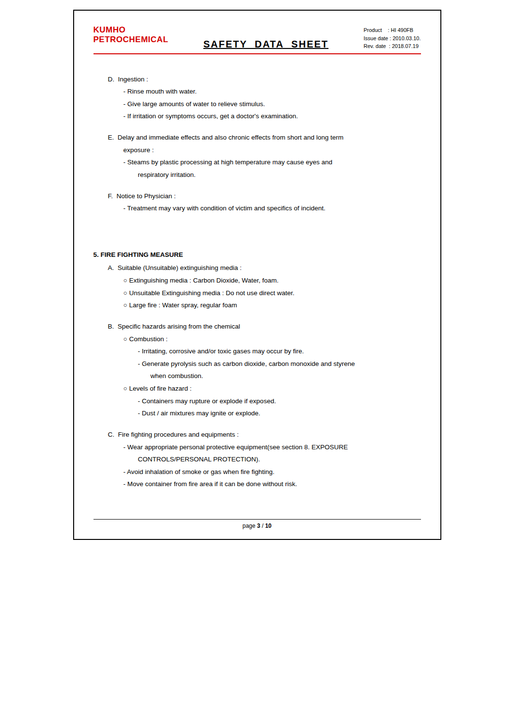KUMHO
PETROCHEMICAL
SAFETY DATA SHEET
Product : HI 490FB
Issue date : 2010.03.10.
Rev. date : 2018.07.19
D. Ingestion :
- Rinse mouth with water.
- Give large amounts of water to relieve stimulus.
- If irritation or symptoms occurs, get a doctor's examination.
E. Delay and immediate effects and also chronic effects from short and long term
exposure :
- Steams by plastic processing at high temperature may cause eyes and
respiratory irritation.
F. Notice to Physician :
- Treatment may vary with condition of victim and specifics of incident.
5. FIRE FIGHTING MEASURE
A. Suitable (Unsuitable) extinguishing media :
○ Extinguishing media : Carbon Dioxide, Water, foam.
○ Unsuitable Extinguishing media : Do not use direct water.
○ Large fire : Water spray, regular foam
B. Specific hazards arising from the chemical
○ Combustion :
- Irritating, corrosive and/or toxic gases may occur by fire.
- Generate pyrolysis such as carbon dioxide, carbon monoxide and styrene
when combustion.
○ Levels of fire hazard :
- Containers may rupture or explode if exposed.
- Dust / air mixtures may ignite or explode.
C. Fire fighting procedures and equipments :
- Wear appropriate personal protective equipment(see section 8. EXPOSURE
CONTROLS/PERSONAL PROTECTION).
- Avoid inhalation of smoke or gas when fire fighting.
- Move container from fire area if it can be done without risk.
page 3 / 10